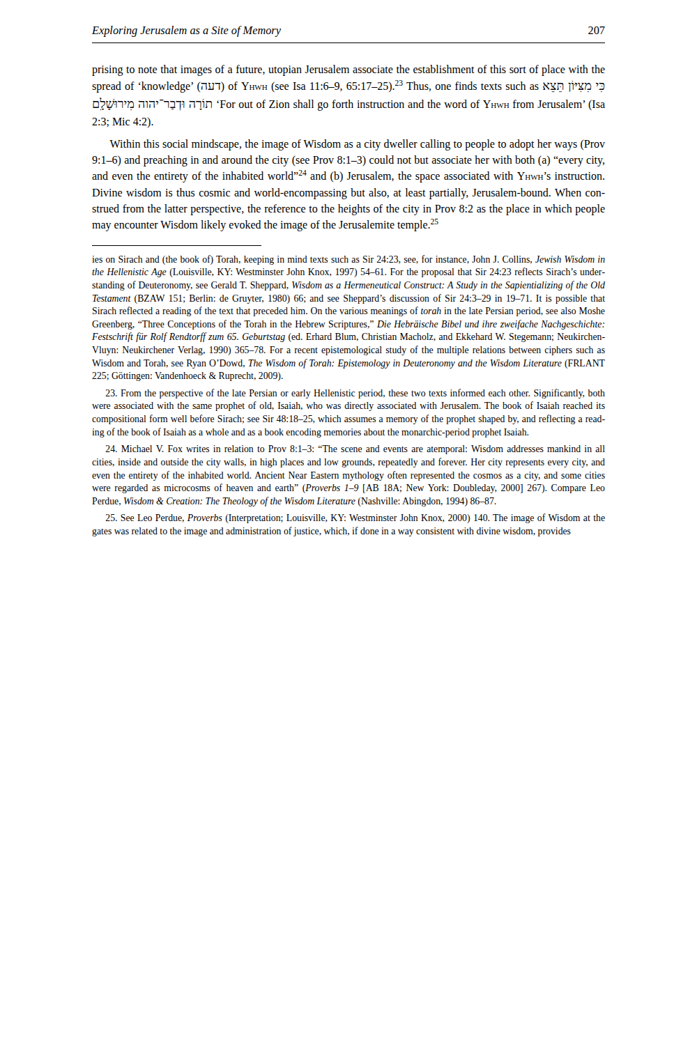Exploring Jerusalem as a Site of Memory 207
prising to note that images of a future, utopian Jerusalem associate the establishment of this sort of place with the spread of ‘knowledge’ (דעה) of Yhwh (see Isa 11:6–9, 65:17–25).23 Thus, one finds texts such as כִּי מִצִּיּוֹן תֵּצֵא תוֹרָה וּדְבַר־יהוה מִירוּשָׁלָ͏ִם ‘For out of Zion shall go forth instruction and the word of Yhwh from Jerusalem’ (Isa 2:3; Mic 4:2).
Within this social mindscape, the image of Wisdom as a city dweller calling to people to adopt her ways (Prov 9:1–6) and preaching in and around the city (see Prov 8:1–3) could not but associate her with both (a) “every city, and even the entirety of the inhabited world”24 and (b) Jerusalem, the space associated with Yhwh’s instruction. Divine wisdom is thus cosmic and world-encompassing but also, at least partially, Jerusalem-bound. When construed from the latter perspective, the reference to the heights of the city in Prov 8:2 as the place in which people may encounter Wisdom likely evoked the image of the Jerusalemite temple.25
ies on Sirach and (the book of) Torah, keeping in mind texts such as Sir 24:23, see, for instance, John J. Collins, Jewish Wisdom in the Hellenistic Age (Louisville, KY: Westminster John Knox, 1997) 54–61. For the proposal that Sir 24:23 reflects Sirach’s understanding of Deuteronomy, see Gerald T. Sheppard, Wisdom as a Hermeneutical Construct: A Study in the Sapientializing of the Old Testament (BZAW 151; Berlin: de Gruyter, 1980) 66; and see Sheppard’s discussion of Sir 24:3–29 in 19–71. It is possible that Sirach reflected a reading of the text that preceded him. On the various meanings of torah in the late Persian period, see also Moshe Greenberg, “Three Conceptions of the Torah in the Hebrew Scriptures,” Die Hebräische Bibel und ihre zweifache Nachgeschichte: Festschrift für Rolf Rendtorff zum 65. Geburtstag (ed. Erhard Blum, Christian Macholz, and Ekkehard W. Stegemann; Neukirchen-Vluyn: Neukirchener Verlag, 1990) 365–78. For a recent epistemological study of the multiple relations between ciphers such as Wisdom and Torah, see Ryan O’Dowd, The Wisdom of Torah: Epistemology in Deuteronomy and the Wisdom Literature (FRLANT 225; Göttingen: Vandenhoeck & Ruprecht, 2009).
23. From the perspective of the late Persian or early Hellenistic period, these two texts informed each other. Significantly, both were associated with the same prophet of old, Isaiah, who was directly associated with Jerusalem. The book of Isaiah reached its compositional form well before Sirach; see Sir 48:18–25, which assumes a memory of the prophet shaped by, and reflecting a reading of the book of Isaiah as a whole and as a book encoding memories about the monarchic-period prophet Isaiah.
24. Michael V. Fox writes in relation to Prov 8:1–3: “The scene and events are atemporal: Wisdom addresses mankind in all cities, inside and outside the city walls, in high places and low grounds, repeatedly and forever. Her city represents every city, and even the entirety of the inhabited world. Ancient Near Eastern mythology often represented the cosmos as a city, and some cities were regarded as microcosms of heaven and earth” (Proverbs 1–9 [AB 18A; New York: Doubleday, 2000] 267). Compare Leo Perdue, Wisdom & Creation: The Theology of the Wisdom Literature (Nashville: Abingdon, 1994) 86–87.
25. See Leo Perdue, Proverbs (Interpretation; Louisville, KY: Westminster John Knox, 2000) 140. The image of Wisdom at the gates was related to the image and administration of justice, which, if done in a way consistent with divine wisdom, provides